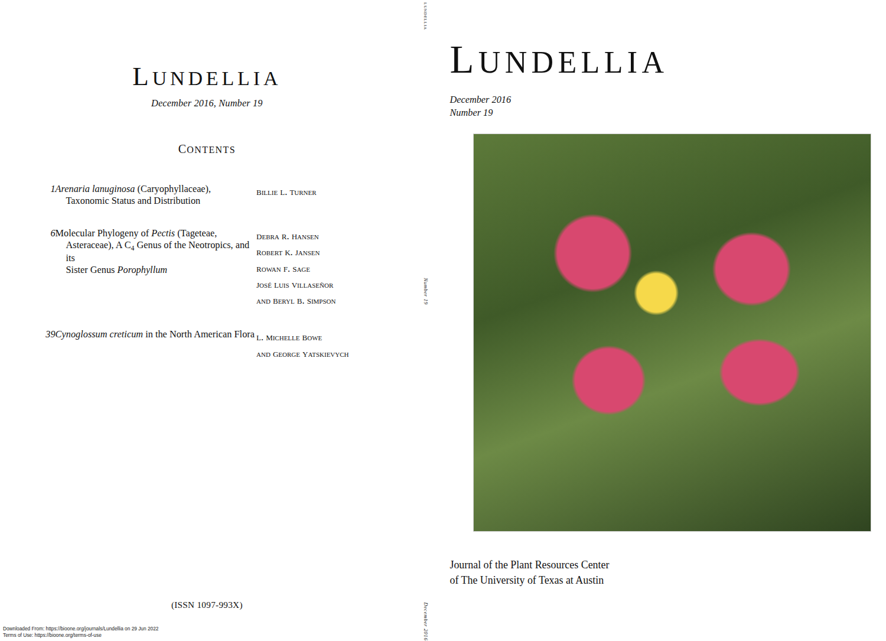Lundellia
December 2016, Number 19
Contents
| 1 | Arenaria lanuginosa (Caryophyllaceae), Taxonomic Status and Distribution | B illie L . T urner |
| 6 | Molecular Phylogeny of Pectis (Tageteae, Asteraceae), A C 4 Genus of the Neotropics, and its Sister Genus Porophyllum | D ebra R . H ansen R obert K . J ansen R owan F . S age J osé L uis V illaseñor and B eryl B . S impson |
| 39 | Cynoglossum creticum in the North American Flora | L . M ichelle B owe and G eorge Y atskievych |
(ISSN 1097-993X)
Downloaded From: https://bioone.org/journals/Lundellia on 29 Jun 2022
Terms of Use: https://bioone.org/terms-of-use
Lundellia Number 19 December 2016
Lundellia
December 2016
Number 19
Journal of the Plant Resources Center
of The University of Texas at Austin